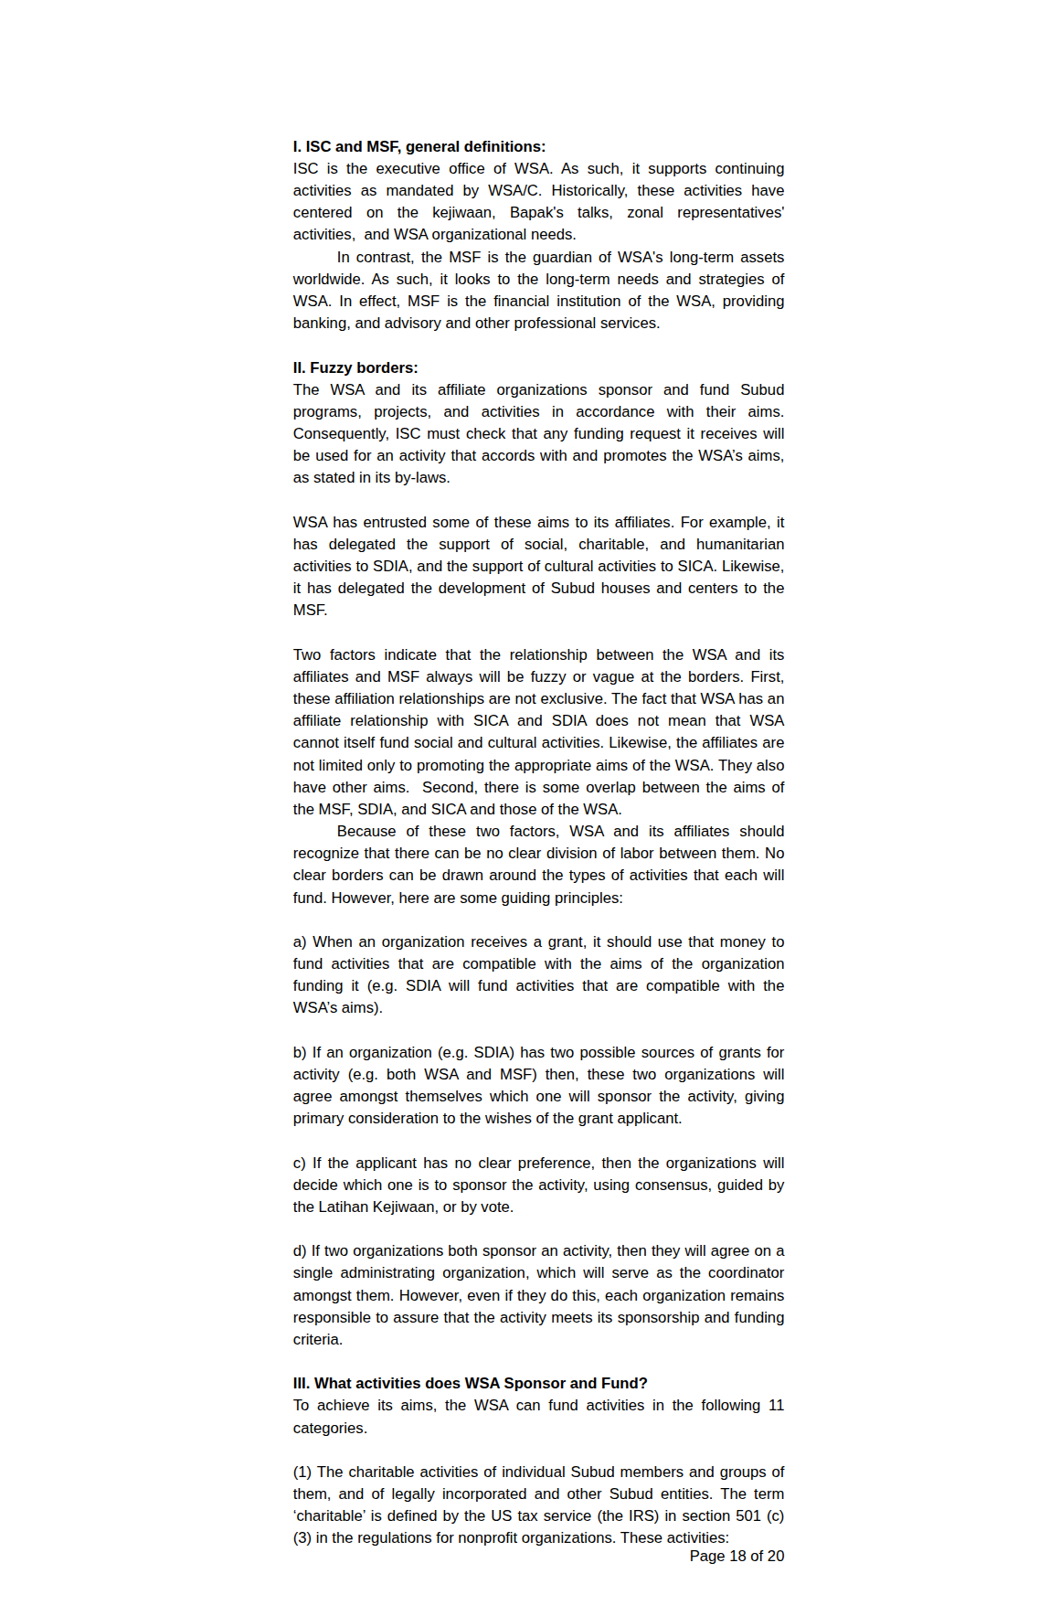I. ISC and MSF, general definitions:
ISC is the executive office of WSA. As such, it supports continuing activities as mandated by WSA/C. Historically, these activities have centered on the kejiwaan, Bapak's talks, zonal representatives' activities, and WSA organizational needs.
In contrast, the MSF is the guardian of WSA's long-term assets worldwide. As such, it looks to the long-term needs and strategies of WSA. In effect, MSF is the financial institution of the WSA, providing banking, and advisory and other professional services.
II. Fuzzy borders:
The WSA and its affiliate organizations sponsor and fund Subud programs, projects, and activities in accordance with their aims. Consequently, ISC must check that any funding request it receives will be used for an activity that accords with and promotes the WSA’s aims, as stated in its by-laws.
WSA has entrusted some of these aims to its affiliates. For example, it has delegated the support of social, charitable, and humanitarian activities to SDIA, and the support of cultural activities to SICA. Likewise, it has delegated the development of Subud houses and centers to the MSF.
Two factors indicate that the relationship between the WSA and its affiliates and MSF always will be fuzzy or vague at the borders. First, these affiliation relationships are not exclusive. The fact that WSA has an affiliate relationship with SICA and SDIA does not mean that WSA cannot itself fund social and cultural activities. Likewise, the affiliates are not limited only to promoting the appropriate aims of the WSA. They also have other aims. Second, there is some overlap between the aims of the MSF, SDIA, and SICA and those of the WSA.
Because of these two factors, WSA and its affiliates should recognize that there can be no clear division of labor between them. No clear borders can be drawn around the types of activities that each will fund. However, here are some guiding principles:
a) When an organization receives a grant, it should use that money to fund activities that are compatible with the aims of the organization funding it (e.g. SDIA will fund activities that are compatible with the WSA’s aims).
b) If an organization (e.g. SDIA) has two possible sources of grants for activity (e.g. both WSA and MSF) then, these two organizations will agree amongst themselves which one will sponsor the activity, giving primary consideration to the wishes of the grant applicant.
c) If the applicant has no clear preference, then the organizations will decide which one is to sponsor the activity, using consensus, guided by the Latihan Kejiwaan, or by vote.
d) If two organizations both sponsor an activity, then they will agree on a single administrating organization, which will serve as the coordinator amongst them. However, even if they do this, each organization remains responsible to assure that the activity meets its sponsorship and funding criteria.
III. What activities does WSA Sponsor and Fund?
To achieve its aims, the WSA can fund activities in the following 11 categories.
(1) The charitable activities of individual Subud members and groups of them, and of legally incorporated and other Subud entities. The term ‘charitable’ is defined by the US tax service (the IRS) in section 501 (c)(3) in the regulations for nonprofit organizations. These activities:
Page 18 of 20